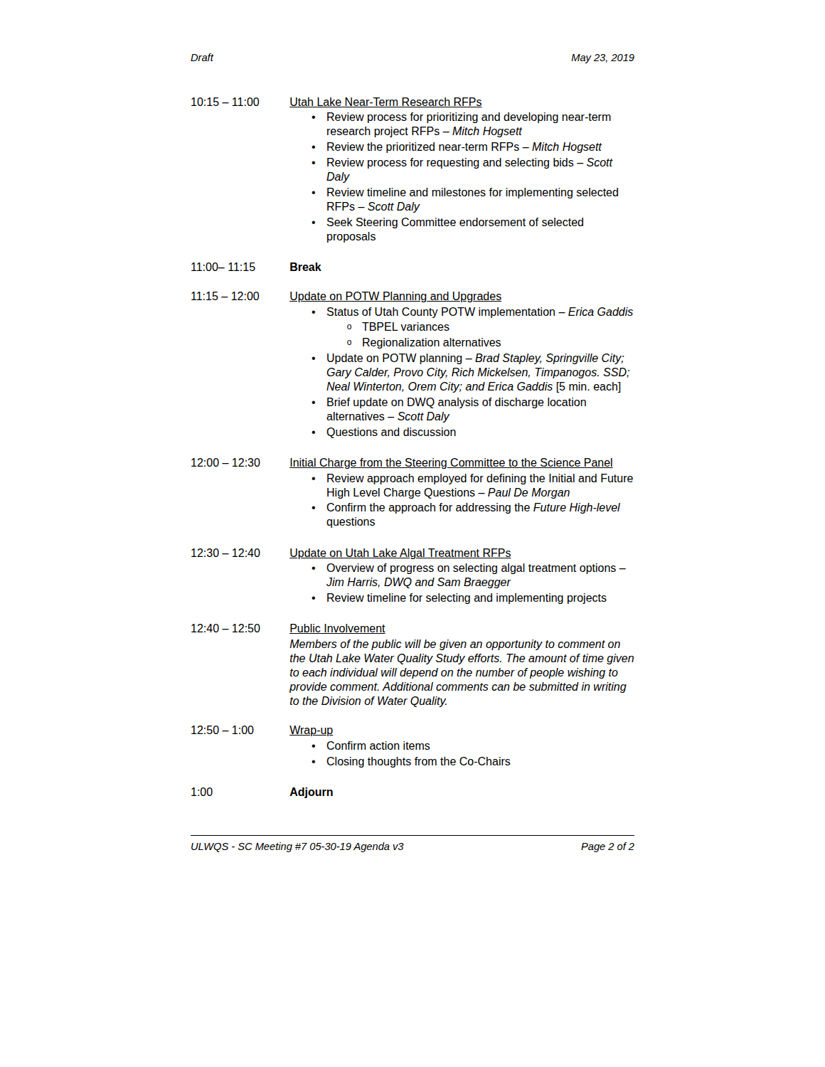Draft May 23, 2019
10:15 – 11:00
Utah Lake Near-Term Research RFPs
Review process for prioritizing and developing near-term research project RFPs – Mitch Hogsett
Review the prioritized near-term RFPs – Mitch Hogsett
Review process for requesting and selecting bids – Scott Daly
Review timeline and milestones for implementing selected RFPs – Scott Daly
Seek Steering Committee endorsement of selected proposals
11:00– 11:15
Break
11:15 – 12:00
Update on POTW Planning and Upgrades
Status of Utah County POTW implementation – Erica Gaddis
TBPEL variances
Regionalization alternatives
Update on POTW planning – Brad Stapley, Springville City; Gary Calder, Provo City, Rich Mickelsen, Timpanogos. SSD; Neal Winterton, Orem City; and Erica Gaddis [5 min. each]
Brief update on DWQ analysis of discharge location alternatives – Scott Daly
Questions and discussion
12:00 – 12:30
Initial Charge from the Steering Committee to the Science Panel
Review approach employed for defining the Initial and Future High Level Charge Questions – Paul De Morgan
Confirm the approach for addressing the Future High-level questions
12:30 – 12:40
Update on Utah Lake Algal Treatment RFPs
Overview of progress on selecting algal treatment options – Jim Harris, DWQ and Sam Braegger
Review timeline for selecting and implementing projects
12:40 – 12:50
Public Involvement
Members of the public will be given an opportunity to comment on the Utah Lake Water Quality Study efforts. The amount of time given to each individual will depend on the number of people wishing to provide comment. Additional comments can be submitted in writing to the Division of Water Quality.
12:50 – 1:00
Wrap-up
Confirm action items
Closing thoughts from the Co-Chairs
1:00
Adjourn
ULWQS - SC Meeting #7 05-30-19 Agenda v3 Page 2 of 2